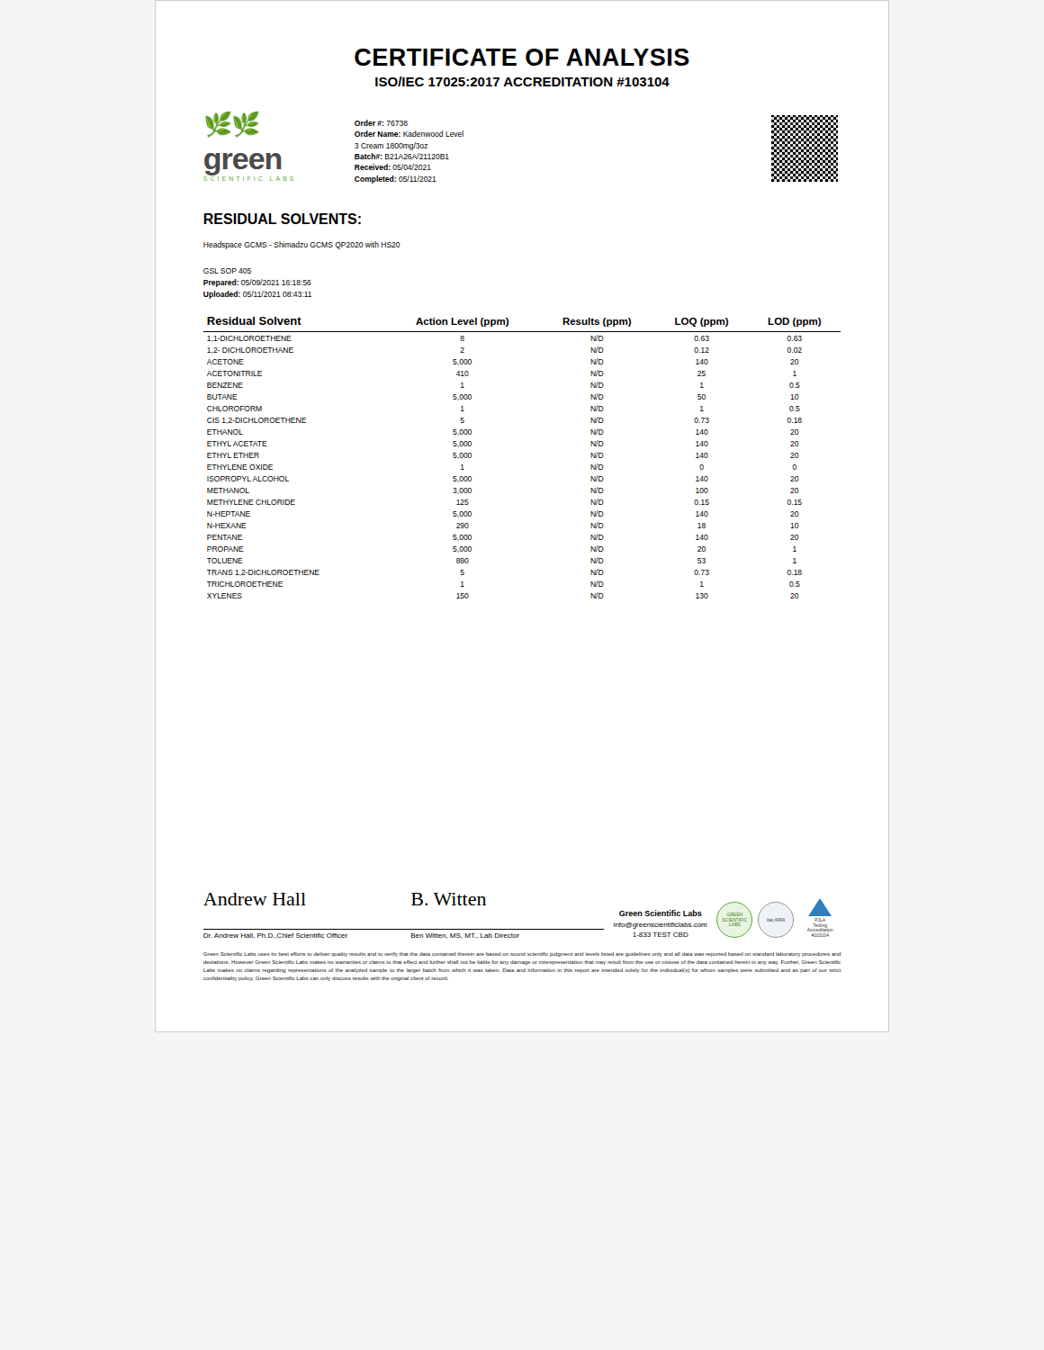CERTIFICATE OF ANALYSIS
ISO/IEC 17025:2017 ACCREDITATION #103104
🌿🌿
green
SCIENTIFIC LABS
Order #: 76738
Order Name: Kadenwood Level
3 Cream 1800mg/3oz
Batch#: B21A26A/21120B1
Received: 05/04/2021
Completed: 05/11/2021
RESIDUAL SOLVENTS:
Headspace GCMS - Shimadzu GCMS QP2020 with HS20
GSL SOP 405
Prepared: 05/09/2021 16:18:56
Uploaded: 05/11/2021 08:43:11
| Residual Solvent | Action Level (ppm) | Results (ppm) | LOQ (ppm) | LOD (ppm) |
| --- | --- | --- | --- | --- |
| 1,1-DICHLOROETHENE | 8 | N/D | 0.63 | 0.63 |
| 1,2- DICHLOROETHANE | 2 | N/D | 0.12 | 0.02 |
| ACETONE | 5,000 | N/D | 140 | 20 |
| ACETONITRILE | 410 | N/D | 25 | 1 |
| BENZENE | 1 | N/D | 1 | 0.5 |
| BUTANE | 5,000 | N/D | 50 | 10 |
| CHLOROFORM | 1 | N/D | 1 | 0.5 |
| CIS 1,2-DICHLOROETHENE | 5 | N/D | 0.73 | 0.18 |
| ETHANOL | 5,000 | N/D | 140 | 20 |
| ETHYL ACETATE | 5,000 | N/D | 140 | 20 |
| ETHYL ETHER | 5,000 | N/D | 140 | 20 |
| ETHYLENE OXIDE | 1 | N/D | 0 | 0 |
| ISOPROPYL ALCOHOL | 5,000 | N/D | 140 | 20 |
| METHANOL | 3,000 | N/D | 100 | 20 |
| METHYLENE CHLORIDE | 125 | N/D | 0.15 | 0.15 |
| N-HEPTANE | 5,000 | N/D | 140 | 20 |
| N-HEXANE | 290 | N/D | 18 | 10 |
| PENTANE | 5,000 | N/D | 140 | 20 |
| PROPANE | 5,000 | N/D | 20 | 1 |
| TOLUENE | 890 | N/D | 53 | 1 |
| TRANS 1,2-DICHLOROETHENE | 5 | N/D | 0.73 | 0.18 |
| TRICHLOROETHENE | 1 | N/D | 1 | 0.5 |
| XYLENES | 150 | N/D | 130 | 20 |
Andrew Hall
Dr. Andrew Hall, Ph.D.,Chief Scientific Officer
B. Witten
Ben Witten, MS, MT., Lab Director
Green Scientific Labs
info@greenscientificlabs.com
1-833 TEST CBD
GREEN
SCIENTIFIC
LABS
ilac-MRA
PJLA
Testing
Accreditation #103104
Green Scientific Labs uses its best efforts to deliver quality results and to verify that the data contained therein are based on sound scientific judgment and levels listed are guidelines only and all data was reported based on standard laboratory procedures and deviations. However Green Scientific Labs makes no warranties or claims to that effect and further shall not be liable for any damage or misrepresentation that may result from the use or misuse of the data contained herein in any way. Further, Green Scientific Labs makes no claims regarding representations of the analyzed sample to the larger batch from which it was taken. Data and information in this report are intended solely for the individual(s) for whom samples were submitted and as part of our strict confidentiality policy, Green Scientific Labs can only discuss results with the original client of record.